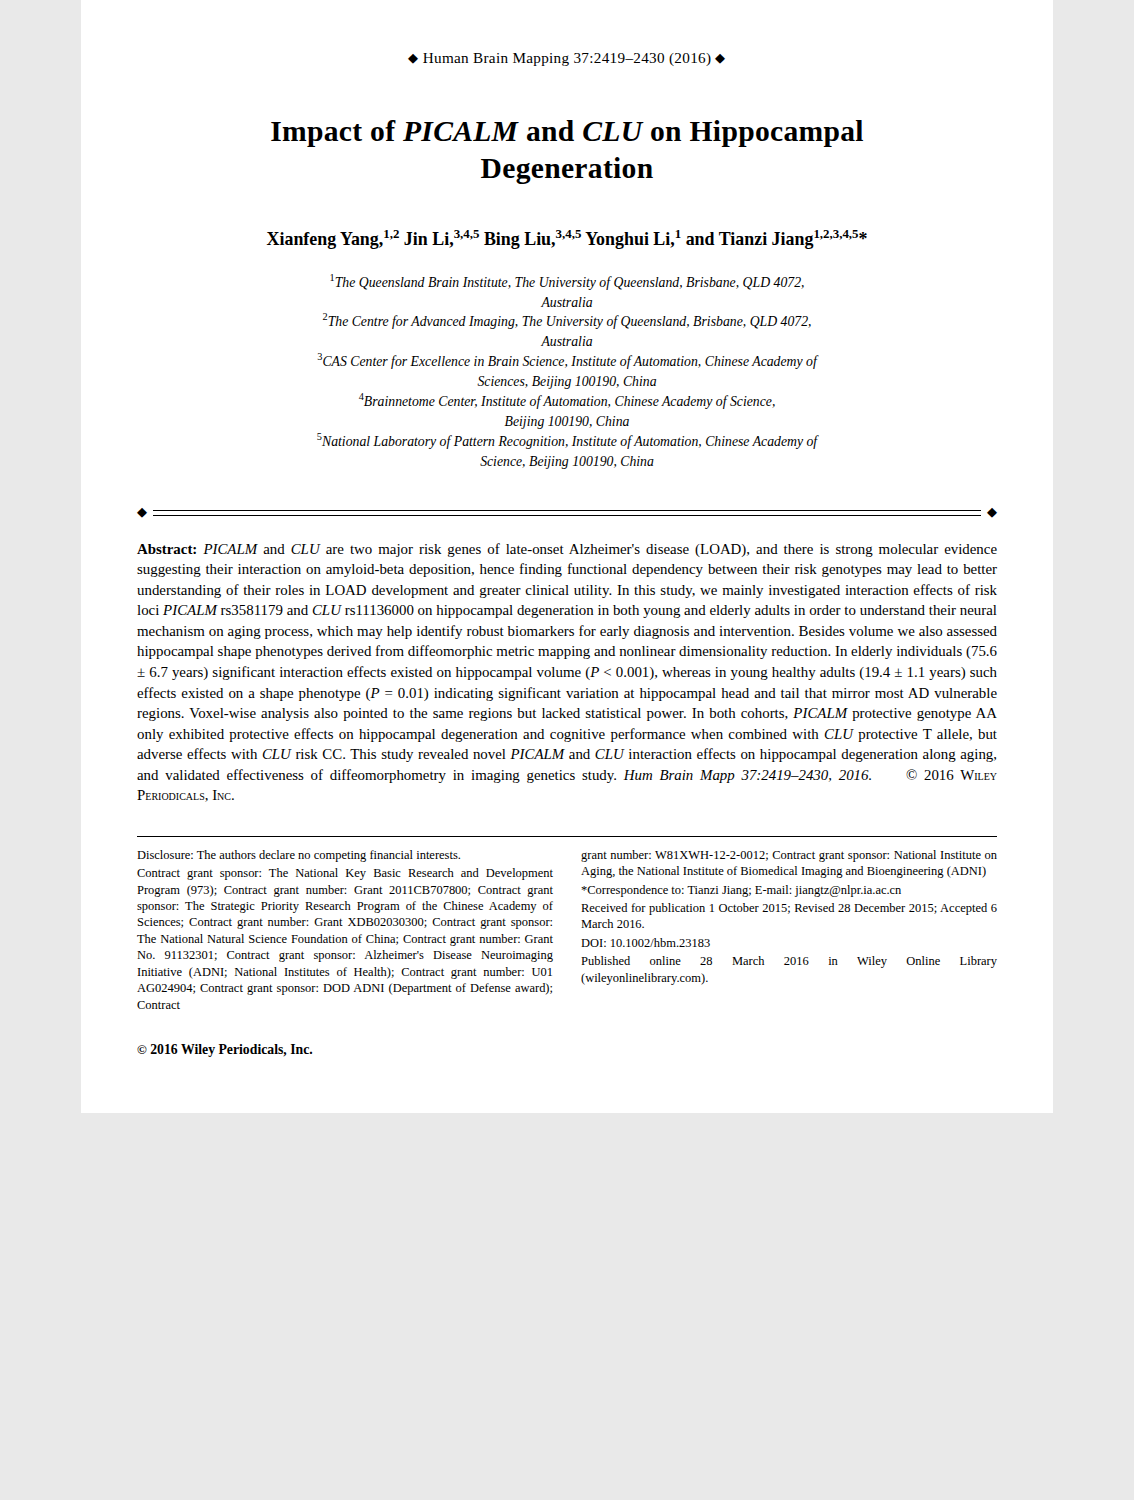◆ Human Brain Mapping 37:2419–2430 (2016) ◆
Impact of PICALM and CLU on Hippocampal
Degeneration
Xianfeng Yang,1,2 Jin Li,3,4,5 Bing Liu,3,4,5 Yonghui Li,1 and Tianzi Jiang1,2,3,4,5*
1The Queensland Brain Institute, The University of Queensland, Brisbane, QLD 4072,
Australia
2The Centre for Advanced Imaging, The University of Queensland, Brisbane, QLD 4072,
Australia
3CAS Center for Excellence in Brain Science, Institute of Automation, Chinese Academy of
Sciences, Beijing 100190, China
4Brainnetome Center, Institute of Automation, Chinese Academy of Science,
Beijing 100190, China
5National Laboratory of Pattern Recognition, Institute of Automation, Chinese Academy of
Science, Beijing 100190, China
◆ ◆
Abstract: PICALM and CLU are two major risk genes of late-onset Alzheimer's disease (LOAD), and there is strong molecular evidence suggesting their interaction on amyloid-beta deposition, hence finding functional dependency between their risk genotypes may lead to better understanding of their roles in LOAD development and greater clinical utility. In this study, we mainly investigated interaction effects of risk loci PICALM rs3581179 and CLU rs11136000 on hippocampal degeneration in both young and elderly adults in order to understand their neural mechanism on aging process, which may help identify robust biomarkers for early diagnosis and intervention. Besides volume we also assessed hippocampal shape phenotypes derived from diffeomorphic metric mapping and nonlinear dimensionality reduction. In elderly individuals (75.6 ± 6.7 years) significant interaction effects existed on hippocampal volume (P < 0.001), whereas in young healthy adults (19.4 ± 1.1 years) such effects existed on a shape phenotype (P = 0.01) indicating significant variation at hippocampal head and tail that mirror most AD vulnerable regions. Voxel-wise analysis also pointed to the same regions but lacked statistical power. In both cohorts, PICALM protective genotype AA only exhibited protective effects on hippocampal degeneration and cognitive performance when combined with CLU protective T allele, but adverse effects with CLU risk CC. This study revealed novel PICALM and CLU interaction effects on hippocampal degeneration along aging, and validated effectiveness of diffeomorphometry in imaging genetics study. Hum Brain Mapp 37:2419–2430, 2016. © 2016 Wiley Periodicals, Inc.
Disclosure: The authors declare no competing financial interests.
Contract grant sponsor: The National Key Basic Research and Development Program (973); Contract grant number: Grant 2011CB707800; Contract grant sponsor: The Strategic Priority Research Program of the Chinese Academy of Sciences; Contract grant number: Grant XDB02030300; Contract grant sponsor: The National Natural Science Foundation of China; Contract grant number: Grant No. 91132301; Contract grant sponsor: Alzheimer's Disease Neuroimaging Initiative (ADNI; National Institutes of Health); Contract grant number: U01 AG024904; Contract grant sponsor: DOD ADNI (Department of Defense award); Contract
grant number: W81XWH-12-2-0012; Contract grant sponsor: National Institute on Aging, the National Institute of Biomedical Imaging and Bioengineering (ADNI)
*Correspondence to: Tianzi Jiang; E-mail: jiangtz@nlpr.ia.ac.cn
Received for publication 1 October 2015; Revised 28 December 2015; Accepted 6 March 2016.
DOI: 10.1002/hbm.23183
Published online 28 March 2016 in Wiley Online Library (wileyonlinelibrary.com).
© 2016 Wiley Periodicals, Inc.